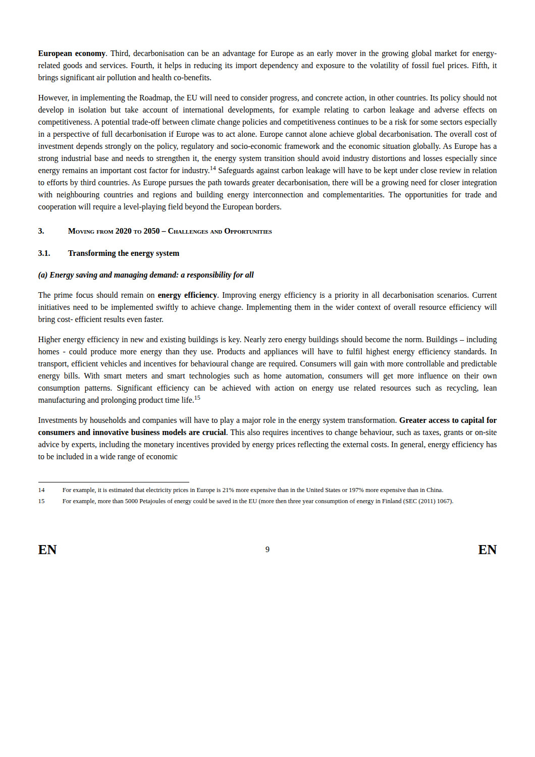European economy. Third, decarbonisation can be an advantage for Europe as an early mover in the growing global market for energy-related goods and services. Fourth, it helps in reducing its import dependency and exposure to the volatility of fossil fuel prices. Fifth, it brings significant air pollution and health co-benefits.
However, in implementing the Roadmap, the EU will need to consider progress, and concrete action, in other countries. Its policy should not develop in isolation but take account of international developments, for example relating to carbon leakage and adverse effects on competitiveness. A potential trade-off between climate change policies and competitiveness continues to be a risk for some sectors especially in a perspective of full decarbonisation if Europe was to act alone. Europe cannot alone achieve global decarbonisation. The overall cost of investment depends strongly on the policy, regulatory and socio-economic framework and the economic situation globally. As Europe has a strong industrial base and needs to strengthen it, the energy system transition should avoid industry distortions and losses especially since energy remains an important cost factor for industry.14 Safeguards against carbon leakage will have to be kept under close review in relation to efforts by third countries. As Europe pursues the path towards greater decarbonisation, there will be a growing need for closer integration with neighbouring countries and regions and building energy interconnection and complementarities. The opportunities for trade and cooperation will require a level-playing field beyond the European borders.
3. Moving from 2020 to 2050 – Challenges and Opportunities
3.1. Transforming the energy system
(a) Energy saving and managing demand: a responsibility for all
The prime focus should remain on energy efficiency. Improving energy efficiency is a priority in all decarbonisation scenarios. Current initiatives need to be implemented swiftly to achieve change. Implementing them in the wider context of overall resource efficiency will bring cost- efficient results even faster.
Higher energy efficiency in new and existing buildings is key. Nearly zero energy buildings should become the norm. Buildings – including homes - could produce more energy than they use. Products and appliances will have to fulfil highest energy efficiency standards. In transport, efficient vehicles and incentives for behavioural change are required. Consumers will gain with more controllable and predictable energy bills. With smart meters and smart technologies such as home automation, consumers will get more influence on their own consumption patterns. Significant efficiency can be achieved with action on energy use related resources such as recycling, lean manufacturing and prolonging product time life.15
Investments by households and companies will have to play a major role in the energy system transformation. Greater access to capital for consumers and innovative business models are crucial. This also requires incentives to change behaviour, such as taxes, grants or on-site advice by experts, including the monetary incentives provided by energy prices reflecting the external costs. In general, energy efficiency has to be included in a wide range of economic
14 For example, it is estimated that electricity prices in Europe is 21% more expensive than in the United States or 197% more expensive than in China.
15 For example, more than 5000 Petajoules of energy could be saved in the EU (more then three year consumption of energy in Finland (SEC (2011) 1067).
EN 9 EN